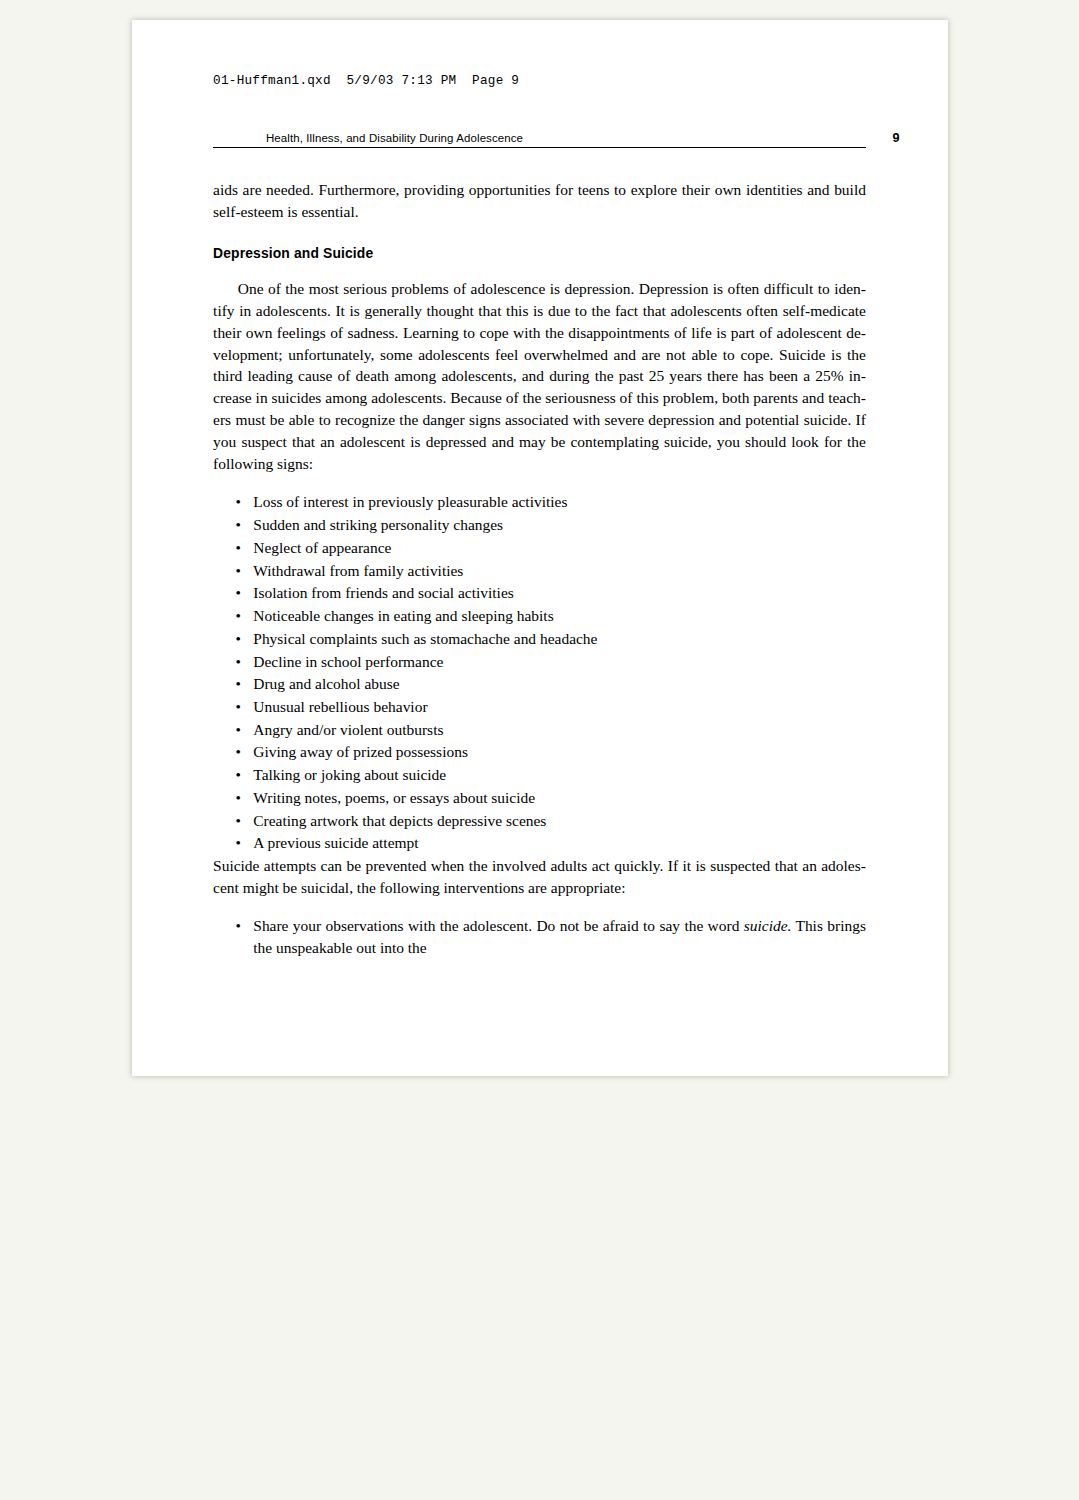01-Huffman1.qxd 5/9/03 7:13 PM Page 9
Health, Illness, and Disability During Adolescence 9
aids are needed. Furthermore, providing opportunities for teens to explore their own identities and build self-esteem is essential.
Depression and Suicide
One of the most serious problems of adolescence is depression. Depression is often difficult to identify in adolescents. It is generally thought that this is due to the fact that adolescents often self-medicate their own feelings of sadness. Learning to cope with the disappointments of life is part of adolescent development; unfortunately, some adolescents feel overwhelmed and are not able to cope. Suicide is the third leading cause of death among adolescents, and during the past 25 years there has been a 25% increase in suicides among adolescents. Because of the seriousness of this problem, both parents and teachers must be able to recognize the danger signs associated with severe depression and potential suicide. If you suspect that an adolescent is depressed and may be contemplating suicide, you should look for the following signs:
Loss of interest in previously pleasurable activities
Sudden and striking personality changes
Neglect of appearance
Withdrawal from family activities
Isolation from friends and social activities
Noticeable changes in eating and sleeping habits
Physical complaints such as stomachache and headache
Decline in school performance
Drug and alcohol abuse
Unusual rebellious behavior
Angry and/or violent outbursts
Giving away of prized possessions
Talking or joking about suicide
Writing notes, poems, or essays about suicide
Creating artwork that depicts depressive scenes
A previous suicide attempt
Suicide attempts can be prevented when the involved adults act quickly. If it is suspected that an adolescent might be suicidal, the following interventions are appropriate:
Share your observations with the adolescent. Do not be afraid to say the word suicide. This brings the unspeakable out into the